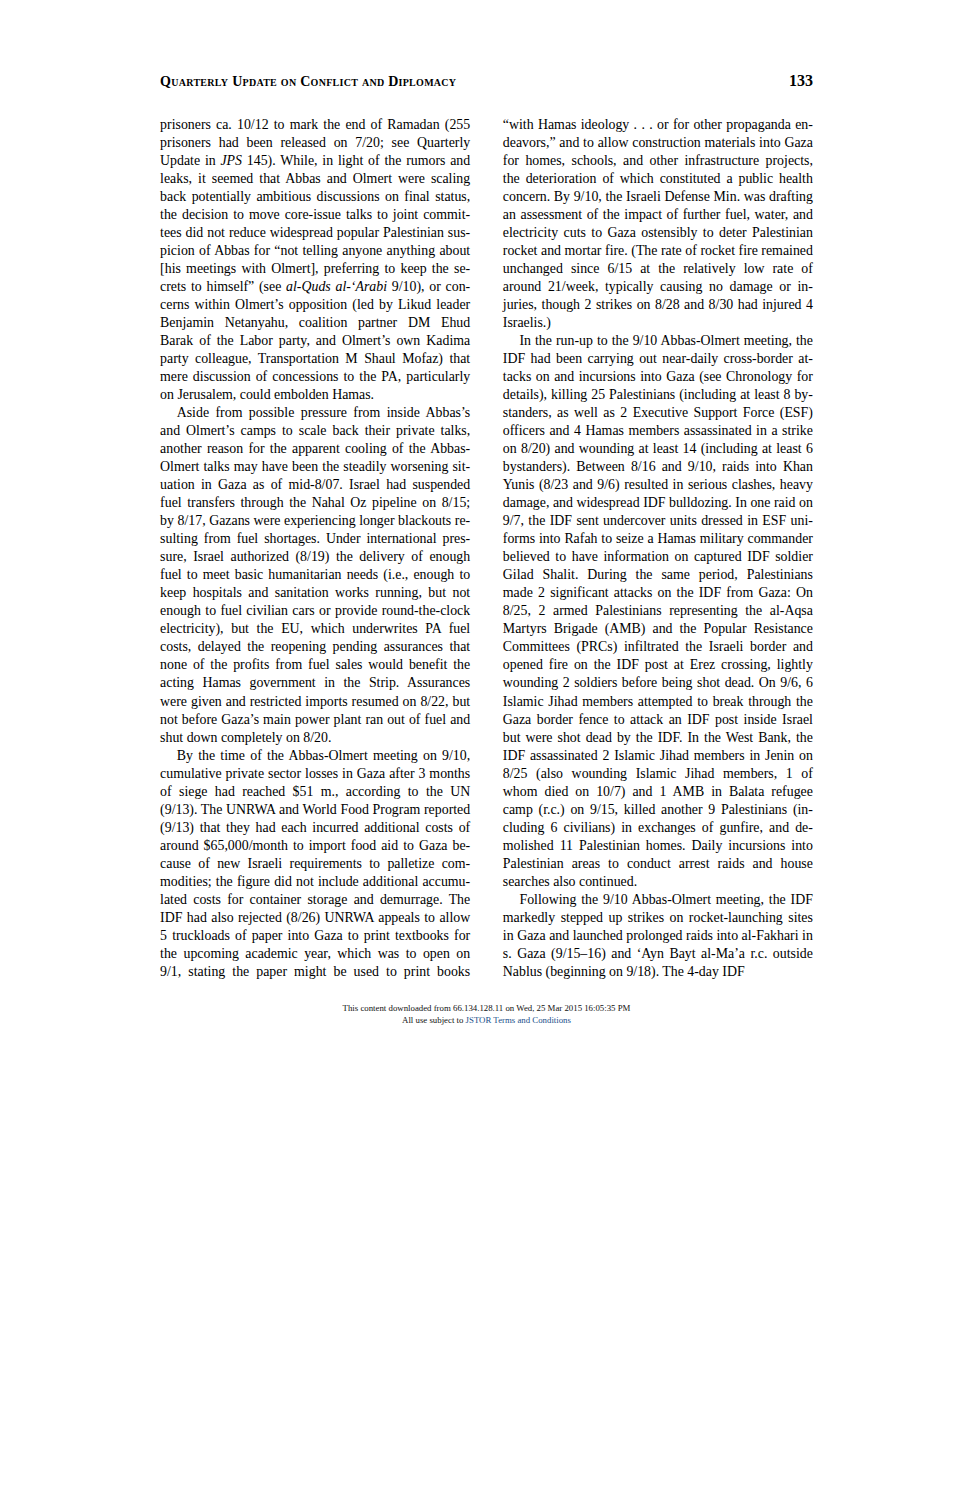Quarterly Update on Conflict and Diplomacy 133
prisoners ca. 10/12 to mark the end of Ramadan (255 prisoners had been released on 7/20; see Quarterly Update in JPS 145). While, in light of the rumors and leaks, it seemed that Abbas and Olmert were scaling back potentially ambitious discussions on final status, the decision to move core-issue talks to joint committees did not reduce widespread popular Palestinian suspicion of Abbas for “not telling anyone anything about [his meetings with Olmert], preferring to keep the secrets to himself” (see al-Quds al-‘Arabi 9/10), or concerns within Olmert’s opposition (led by Likud leader Benjamin Netanyahu, coalition partner DM Ehud Barak of the Labor party, and Olmert’s own Kadima party colleague, Transportation M Shaul Mofaz) that mere discussion of concessions to the PA, particularly on Jerusalem, could embolden Hamas.
Aside from possible pressure from inside Abbas’s and Olmert’s camps to scale back their private talks, another reason for the apparent cooling of the Abbas-Olmert talks may have been the steadily worsening situation in Gaza as of mid-8/07. Israel had suspended fuel transfers through the Nahal Oz pipeline on 8/15; by 8/17, Gazans were experiencing longer blackouts resulting from fuel shortages. Under international pressure, Israel authorized (8/19) the delivery of enough fuel to meet basic humanitarian needs (i.e., enough to keep hospitals and sanitation works running, but not enough to fuel civilian cars or provide round-the-clock electricity), but the EU, which underwrites PA fuel costs, delayed the reopening pending assurances that none of the profits from fuel sales would benefit the acting Hamas government in the Strip. Assurances were given and restricted imports resumed on 8/22, but not before Gaza’s main power plant ran out of fuel and shut down completely on 8/20.
By the time of the Abbas-Olmert meeting on 9/10, cumulative private sector losses in Gaza after 3 months of siege had reached $51 m., according to the UN (9/13). The UNRWA and World Food Program reported (9/13) that they had each incurred additional costs of around $65,000/month to import food aid to Gaza because of new Israeli requirements to palletize commodities; the figure did not include additional accumulated costs for container storage and demurrage. The IDF had also rejected (8/26) UNRWA appeals to allow 5 truckloads of paper into Gaza to print textbooks for the upcoming academic year, which was to open on 9/1, stating the paper might be used to print books “with Hamas ideology . . . or for other propaganda endeavors,” and to allow construction materials into Gaza for homes, schools, and other infrastructure projects, the deterioration of which constituted a public health concern. By 9/10, the Israeli Defense Min. was drafting an assessment of the impact of further fuel, water, and electricity cuts to Gaza ostensibly to deter Palestinian rocket and mortar fire. (The rate of rocket fire remained unchanged since 6/15 at the relatively low rate of around 21/week, typically causing no damage or injuries, though 2 strikes on 8/28 and 8/30 had injured 4 Israelis.)
In the run-up to the 9/10 Abbas-Olmert meeting, the IDF had been carrying out near-daily cross-border attacks on and incursions into Gaza (see Chronology for details), killing 25 Palestinians (including at least 8 bystanders, as well as 2 Executive Support Force (ESF) officers and 4 Hamas members assassinated in a strike on 8/20) and wounding at least 14 (including at least 6 bystanders). Between 8/16 and 9/10, raids into Khan Yunis (8/23 and 9/6) resulted in serious clashes, heavy damage, and widespread IDF bulldozing. In one raid on 9/7, the IDF sent undercover units dressed in ESF uniforms into Rafah to seize a Hamas military commander believed to have information on captured IDF soldier Gilad Shalit. During the same period, Palestinians made 2 significant attacks on the IDF from Gaza: On 8/25, 2 armed Palestinians representing the al-Aqsa Martyrs Brigade (AMB) and the Popular Resistance Committees (PRCs) infiltrated the Israeli border and opened fire on the IDF post at Erez crossing, lightly wounding 2 soldiers before being shot dead. On 9/6, 6 Islamic Jihad members attempted to break through the Gaza border fence to attack an IDF post inside Israel but were shot dead by the IDF. In the West Bank, the IDF assassinated 2 Islamic Jihad members in Jenin on 8/25 (also wounding Islamic Jihad members, 1 of whom died on 10/7) and 1 AMB in Balata refugee camp (r.c.) on 9/15, killed another 9 Palestinians (including 6 civilians) in exchanges of gunfire, and demolished 11 Palestinian homes. Daily incursions into Palestinian areas to conduct arrest raids and house searches also continued.
Following the 9/10 Abbas-Olmert meeting, the IDF markedly stepped up strikes on rocket-launching sites in Gaza and launched prolonged raids into al-Fakhari in s. Gaza (9/15–16) and ‘Ayn Bayt al-Ma’a r.c. outside Nablus (beginning on 9/18). The 4-day IDF
This content downloaded from 66.134.128.11 on Wed, 25 Mar 2015 16:05:35 PM
All use subject to JSTOR Terms and Conditions